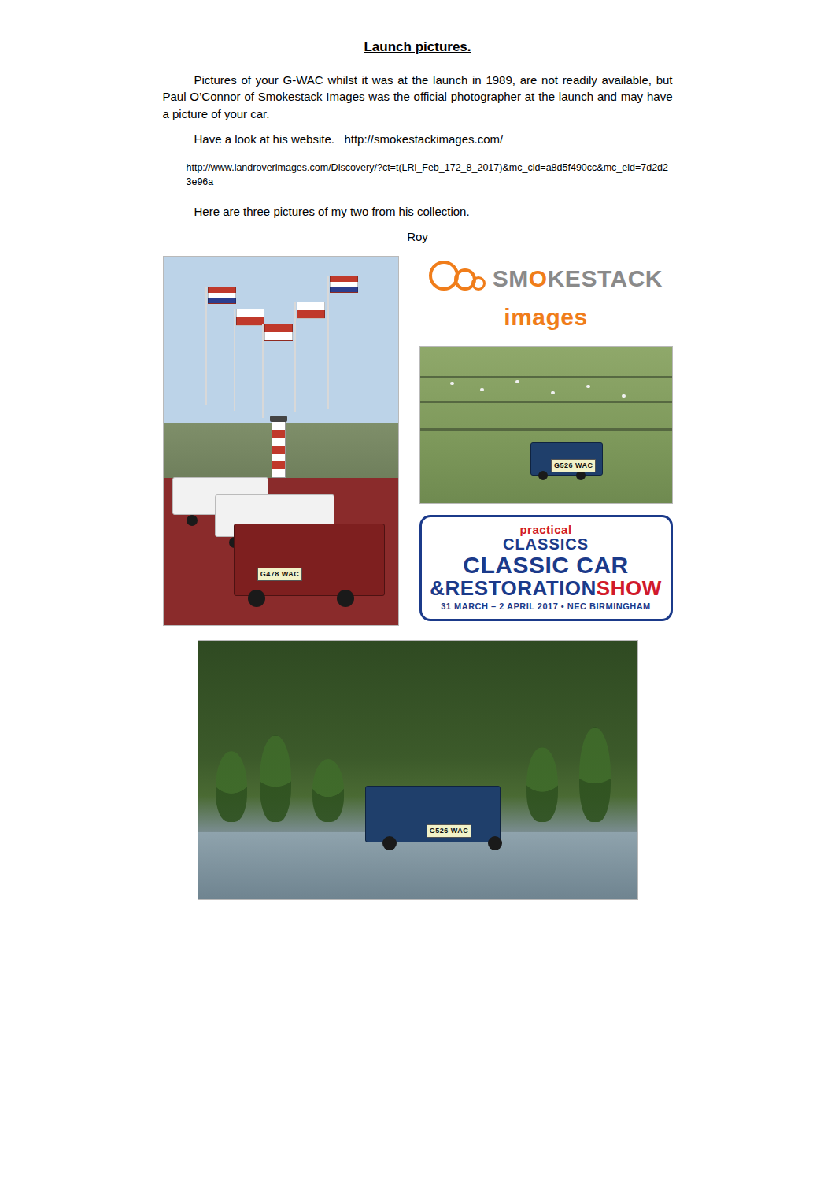Launch pictures.
Pictures of your G-WAC whilst it was at the launch in 1989, are not readily available, but Paul O’Connor of Smokestack Images was the official photographer at the launch and may have a picture of your car.
Have a look at his website. http://smokestackimages.com/
http://www.landroverimages.com/Discovery/?ct=t(LRi_Feb_172_8_2017)&mc_cid=a8d5f490cc&mc_eid=7d2d23e96a
Here are three pictures of my two from his collection.
Roy
G478 WAC
SMOKESTACK images
G526 WAC
practical
CLASSICS
CLASSIC CAR
&RESTORATION SHOW
31 MARCH – 2 APRIL 2017 • NEC BIRMINGHAM
G526 WAC